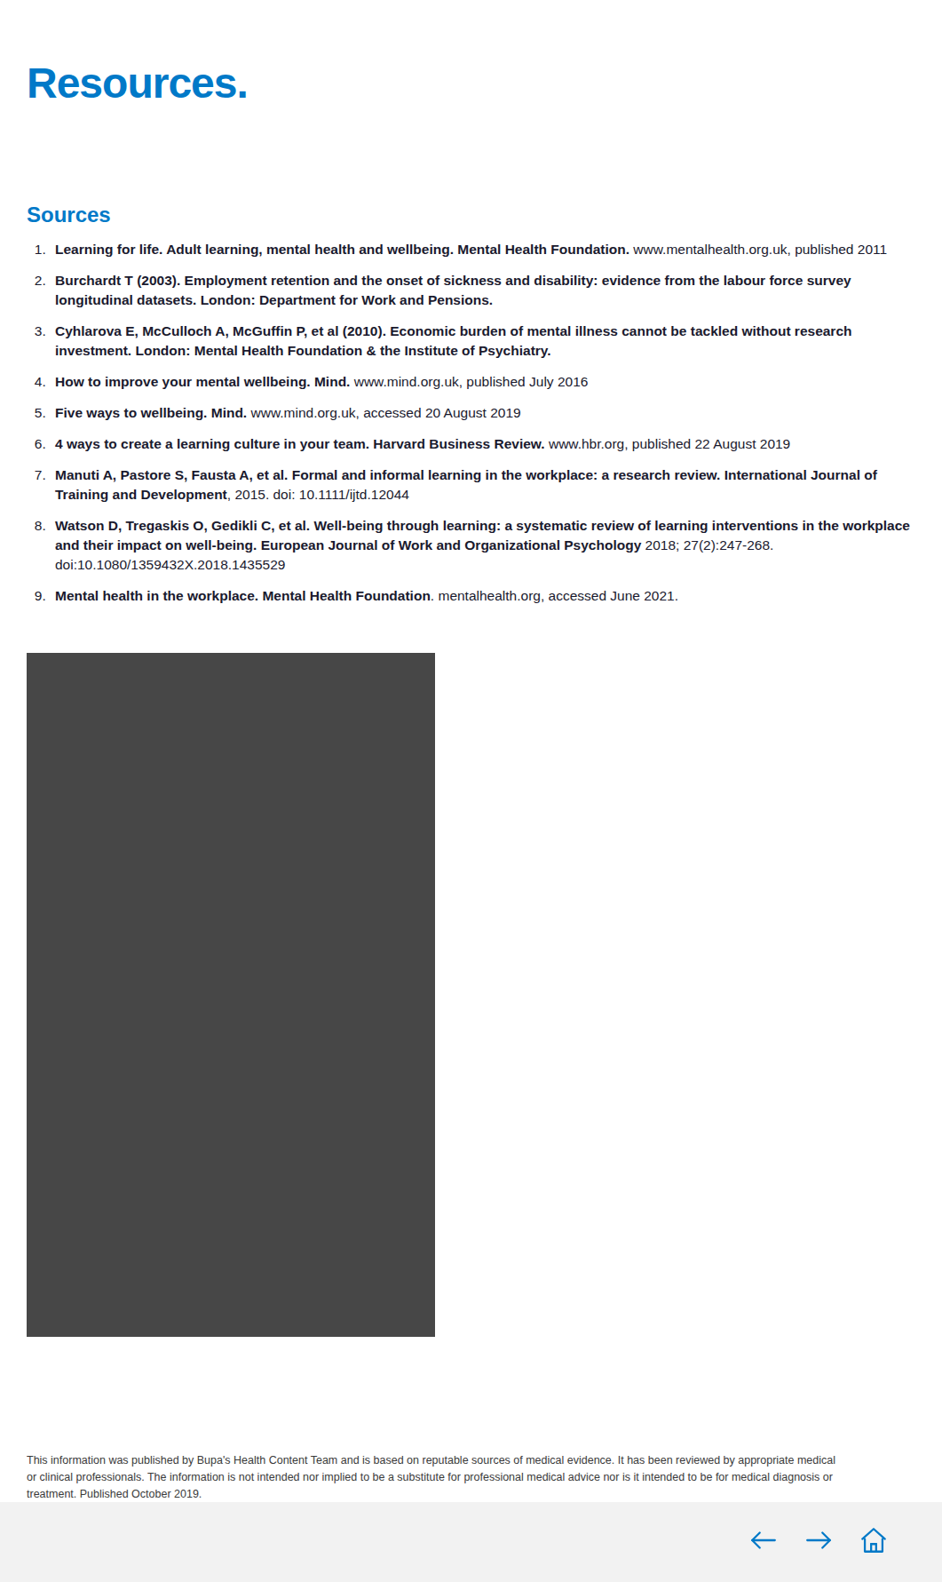Resources.
Sources
Learning for life. Adult learning, mental health and wellbeing. Mental Health Foundation. www.mentalhealth.org.uk, published 2011
Burchardt T (2003). Employment retention and the onset of sickness and disability: evidence from the labour force survey longitudinal datasets. London: Department for Work and Pensions.
Cyhlarova E, McCulloch A, McGuffin P, et al (2010). Economic burden of mental illness cannot be tackled without research investment. London: Mental Health Foundation & the Institute of Psychiatry.
How to improve your mental wellbeing. Mind. www.mind.org.uk, published July 2016
Five ways to wellbeing. Mind. www.mind.org.uk, accessed 20 August 2019
4 ways to create a learning culture in your team. Harvard Business Review. www.hbr.org, published 22 August 2019
Manuti A, Pastore S, Fausta A, et al. Formal and informal learning in the workplace: a research review. International Journal of Training and Development, 2015. doi: 10.1111/ijtd.12044
Watson D, Tregaskis O, Gedikli C, et al. Well-being through learning: a systematic review of learning interventions in the workplace and their impact on well-being. European Journal of Work and Organizational Psychology 2018; 27(2):247-268. doi:10.1080/1359432X.2018.1435529
Mental health in the workplace. Mental Health Foundation. mentalhealth.org, accessed June 2021.
This information was published by Bupa's Health Content Team and is based on reputable sources of medical evidence. It has been reviewed by appropriate medical or clinical professionals. The information is not intended nor implied to be a substitute for professional medical advice nor is it intended to be for medical diagnosis or treatment. Published October 2019.